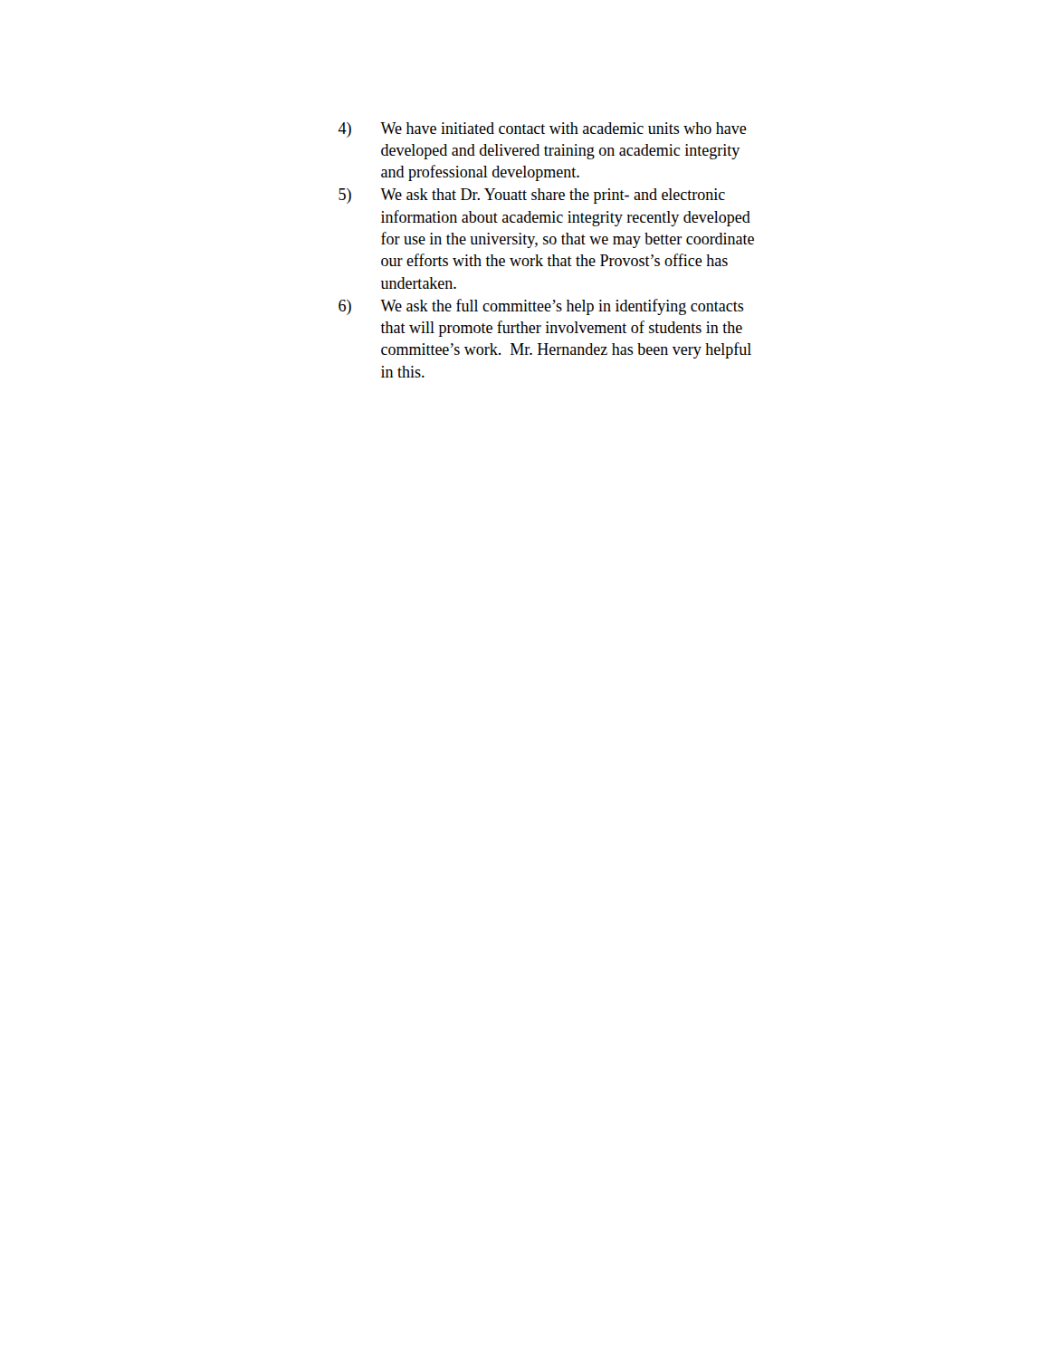4) We have initiated contact with academic units who have developed and delivered training on academic integrity and professional development.
5) We ask that Dr. Youatt share the print- and electronic information about academic integrity recently developed for use in the university, so that we may better coordinate our efforts with the work that the Provost’s office has undertaken.
6) We ask the full committee’s help in identifying contacts that will promote further involvement of students in the committee’s work. Mr. Hernandez has been very helpful in this.